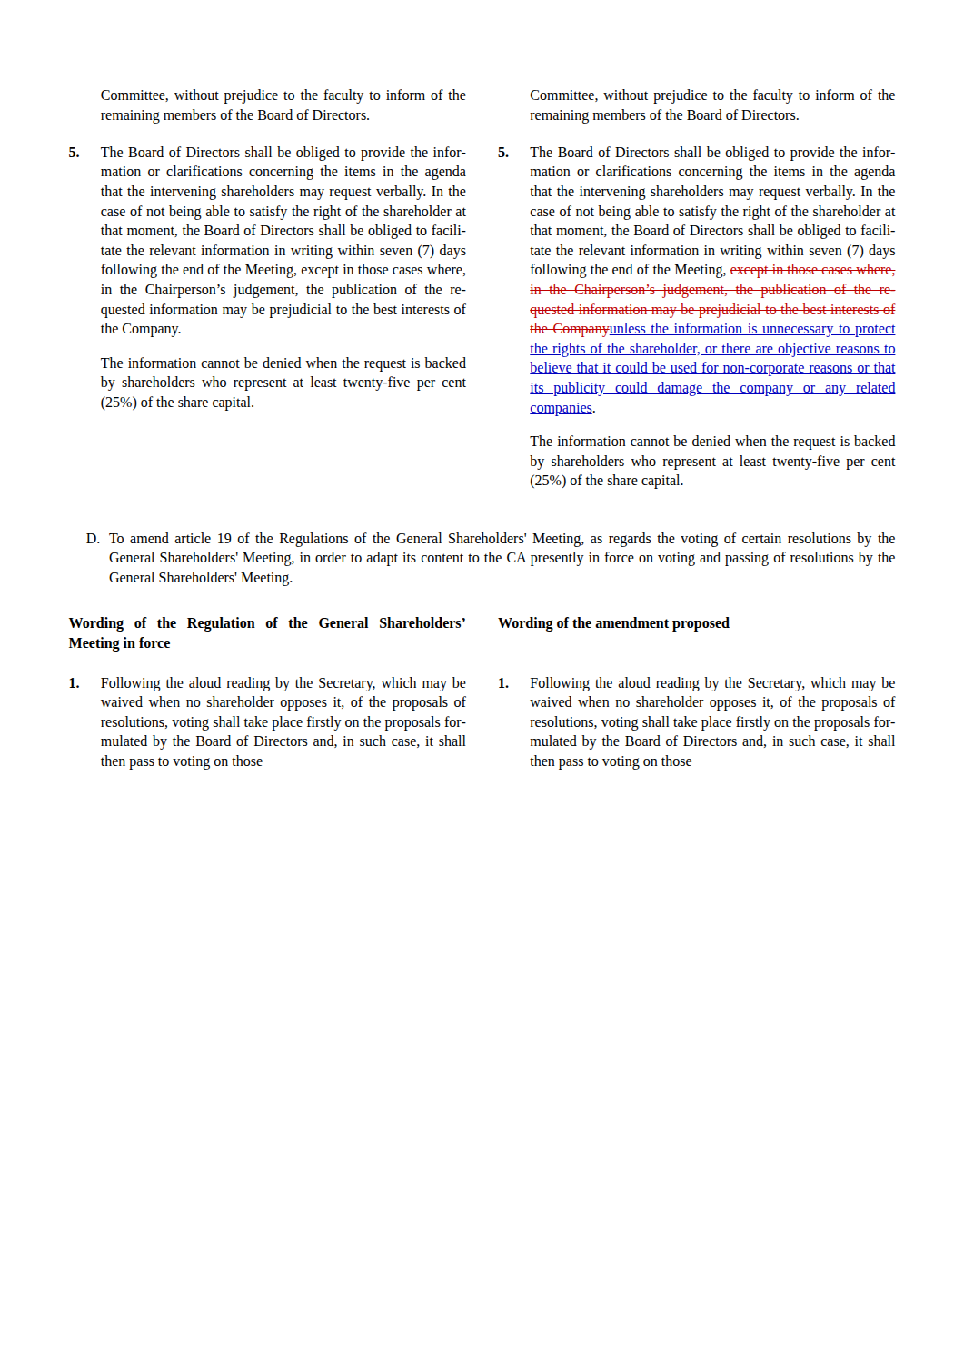Committee, without prejudice to the faculty to inform of the remaining members of the Board of Directors.
5.
The Board of Directors shall be obliged to provide the information or clarifications concerning the items in the agenda that the intervening shareholders may request verbally. In the case of not being able to satisfy the right of the shareholder at that moment, the Board of Directors shall be obliged to facilitate the relevant information in writing within seven (7) days following the end of the Meeting, except in those cases where, in the Chairperson’s judgement, the publication of the requested information may be prejudicial to the best interests of the Company.
The information cannot be denied when the request is backed by shareholders who represent at least twenty-five per cent (25%) of the share capital.
Committee, without prejudice to the faculty to inform of the remaining members of the Board of Directors.
5.
The Board of Directors shall be obliged to provide the information or clarifications concerning the items in the agenda that the intervening shareholders may request verbally. In the case of not being able to satisfy the right of the shareholder at that moment, the Board of Directors shall be obliged to facilitate the relevant information in writing within seven (7) days following the end of the Meeting, except in those cases where, in the Chairperson’s judgement, the publication of the requested information may be prejudicial to the best interests of the Companyunless the information is unnecessary to protect the rights of the shareholder, or there are objective reasons to believe that it could be used for non-corporate reasons or that its publicity could damage the company or any related companies.
The information cannot be denied when the request is backed by shareholders who represent at least twenty-five per cent (25%) of the share capital.
D.
To amend article 19 of the Regulations of the General Shareholders' Meeting, as regards the voting of certain resolutions by the General Shareholders' Meeting, in order to adapt its content to the CA presently in force on voting and passing of resolutions by the General Shareholders' Meeting.
Wording of the Regulation of the General Shareholders’ Meeting in force
Wording of the amendment proposed
1.
Following the aloud reading by the Secretary, which may be waived when no shareholder opposes it, of the proposals of resolutions, voting shall take place firstly on the proposals formulated by the Board of Directors and, in such case, it shall then pass to voting on those
1.
Following the aloud reading by the Secretary, which may be waived when no shareholder opposes it, of the proposals of resolutions, voting shall take place firstly on the proposals formulated by the Board of Directors and, in such case, it shall then pass to voting on those